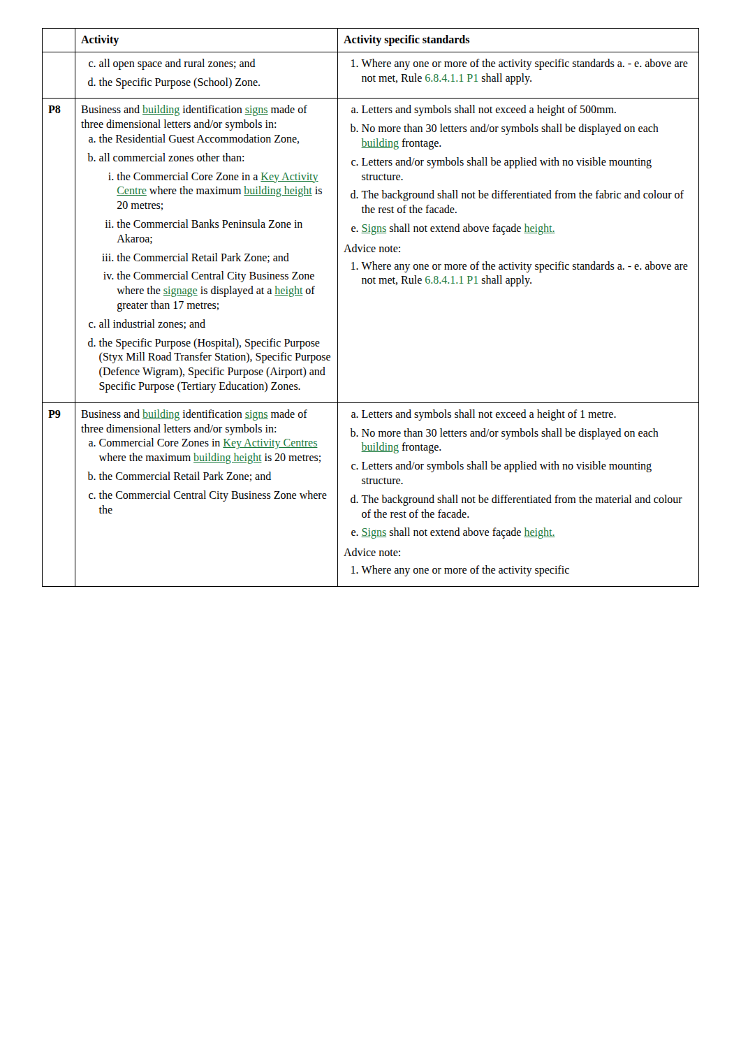| | Activity | Activity specific standards |
| --- | --- | --- |
| | all open space and rural zones; and the Specific Purpose (School) Zone. | Where any one or more of the activity specific standards a. - e. above are not met, Rule 6.8.4.1.1 P1 shall apply. |
| P8 | Business and building identification signs made of three dimensional letters and/or symbols in: the Residential Guest Accommodation Zone, all commercial zones other than: the Commercial Core Zone in a Key Activity Centre where the maximum building height is 20 metres; the Commercial Banks Peninsula Zone in Akaroa; the Commercial Retail Park Zone; and the Commercial Central City Business Zone where the signage is displayed at a height of greater than 17 metres; all industrial zones; and the Specific Purpose (Hospital), Specific Purpose (Styx Mill Road Transfer Station), Specific Purpose (Defence Wigram), Specific Purpose (Airport) and Specific Purpose (Tertiary Education) Zones. | Letters and symbols shall not exceed a height of 500mm. No more than 30 letters and/or symbols shall be displayed on each building frontage. Letters and/or symbols shall be applied with no visible mounting structure. The background shall not be differentiated from the fabric and colour of the rest of the facade. Signs shall not extend above façade height. Advice note: Where any one or more of the activity specific standards a. - e. above are not met, Rule 6.8.4.1.1 P1 shall apply. |
| P9 | Business and building identification signs made of three dimensional letters and/or symbols in: Commercial Core Zones in Key Activity Centres where the maximum building height is 20 metres; the Commercial Retail Park Zone; and the Commercial Central City Business Zone where the | Letters and symbols shall not exceed a height of 1 metre. No more than 30 letters and/or symbols shall be displayed on each building frontage. Letters and/or symbols shall be applied with no visible mounting structure. The background shall not be differentiated from the material and colour of the rest of the facade. Signs shall not extend above façade height. Advice note: Where any one or more of the activity specific |